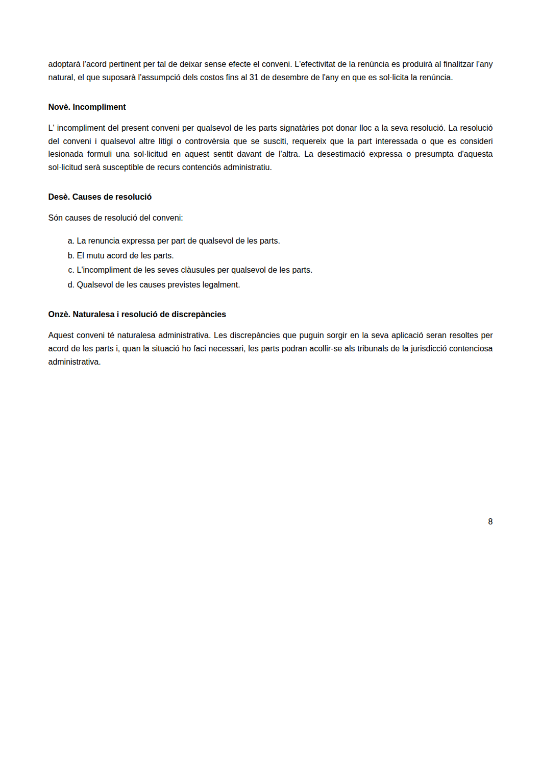adoptarà l'acord pertinent per tal de deixar sense efecte el conveni. L'efectivitat de la renúncia es produirà al finalitzar l'any natural, el que suposarà l'assumpció dels costos fins al 31 de desembre de l'any en que es sol·licita la renúncia.
Novè. Incompliment
L' incompliment del present conveni per qualsevol de les parts signatàries pot donar lloc a la seva resolució. La resolució del conveni i qualsevol altre litigi o controvèrsia que se susciti, requereix que la part interessada o que es consideri lesionada formuli una sol·licitud en aquest sentit davant de l'altra. La desestimació expressa o presumpta d'aquesta sol·licitud serà susceptible de recurs contenciós administratiu.
Desè. Causes de resolució
Són causes de resolució del conveni:
La renuncia expressa per part de qualsevol de les parts.
El mutu acord de les parts.
L'incompliment de les seves clàusules per qualsevol de les parts.
Qualsevol de les causes previstes legalment.
Onzè. Naturalesa i resolució de discrepàncies
Aquest conveni té naturalesa administrativa. Les discrepàncies que puguin sorgir en la seva aplicació seran resoltes per acord de les parts i, quan la situació ho faci necessari, les parts podran acollir-se als tribunals de la jurisdicció contenciosa administrativa.
8